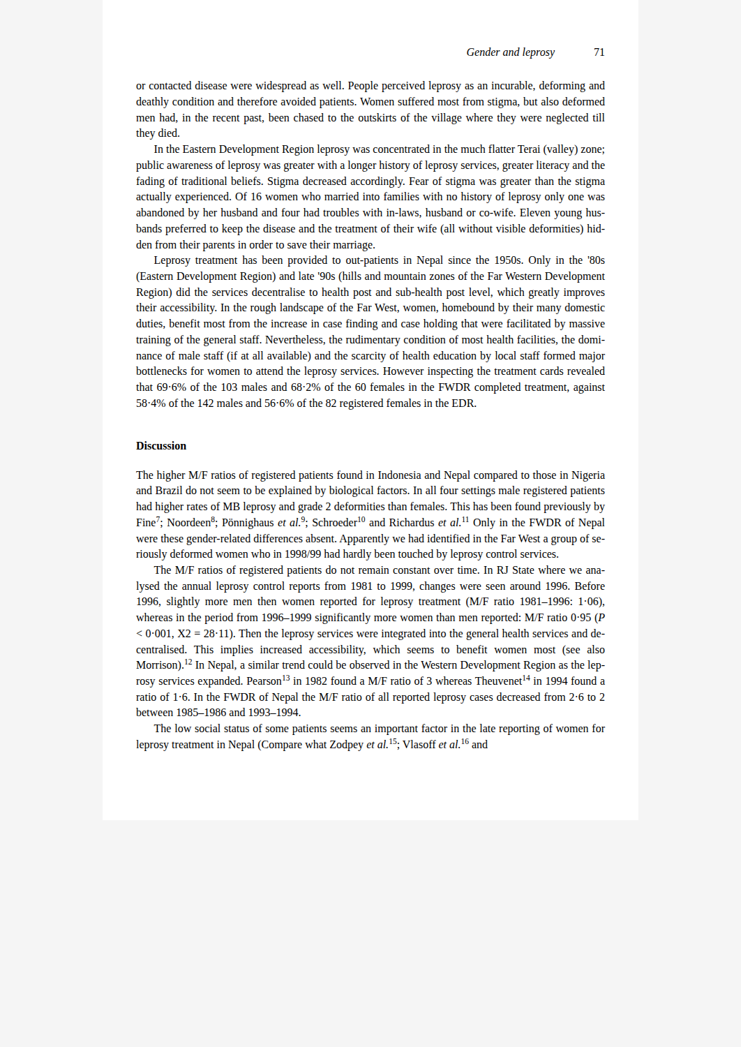Gender and leprosy 71
or contacted disease were widespread as well. People perceived leprosy as an incurable, deforming and deathly condition and therefore avoided patients. Women suffered most from stigma, but also deformed men had, in the recent past, been chased to the outskirts of the village where they were neglected till they died.
In the Eastern Development Region leprosy was concentrated in the much flatter Terai (valley) zone; public awareness of leprosy was greater with a longer history of leprosy services, greater literacy and the fading of traditional beliefs. Stigma decreased accordingly. Fear of stigma was greater than the stigma actually experienced. Of 16 women who married into families with no history of leprosy only one was abandoned by her husband and four had troubles with in-laws, husband or co-wife. Eleven young husbands preferred to keep the disease and the treatment of their wife (all without visible deformities) hidden from their parents in order to save their marriage.
Leprosy treatment has been provided to out-patients in Nepal since the 1950s. Only in the '80s (Eastern Development Region) and late '90s (hills and mountain zones of the Far Western Development Region) did the services decentralise to health post and sub-health post level, which greatly improves their accessibility. In the rough landscape of the Far West, women, homebound by their many domestic duties, benefit most from the increase in case finding and case holding that were facilitated by massive training of the general staff. Nevertheless, the rudimentary condition of most health facilities, the dominance of male staff (if at all available) and the scarcity of health education by local staff formed major bottlenecks for women to attend the leprosy services. However inspecting the treatment cards revealed that 69·6% of the 103 males and 68·2% of the 60 females in the FWDR completed treatment, against 58·4% of the 142 males and 56·6% of the 82 registered females in the EDR.
Discussion
The higher M/F ratios of registered patients found in Indonesia and Nepal compared to those in Nigeria and Brazil do not seem to be explained by biological factors. In all four settings male registered patients had higher rates of MB leprosy and grade 2 deformities than females. This has been found previously by Fine7; Noordeen8; Pönnighaus et al.9; Schroeder10 and Richardus et al.11 Only in the FWDR of Nepal were these gender-related differences absent. Apparently we had identified in the Far West a group of seriously deformed women who in 1998/99 had hardly been touched by leprosy control services.
The M/F ratios of registered patients do not remain constant over time. In RJ State where we analysed the annual leprosy control reports from 1981 to 1999, changes were seen around 1996. Before 1996, slightly more men then women reported for leprosy treatment (M/F ratio 1981–1996: 1·06), whereas in the period from 1996–1999 significantly more women than men reported: M/F ratio 0·95 (P < 0·001, X2 = 28·11). Then the leprosy services were integrated into the general health services and decentralised. This implies increased accessibility, which seems to benefit women most (see also Morrison).12 In Nepal, a similar trend could be observed in the Western Development Region as the leprosy services expanded. Pearson13 in 1982 found a M/F ratio of 3 whereas Theuvenet14 in 1994 found a ratio of 1·6. In the FWDR of Nepal the M/F ratio of all reported leprosy cases decreased from 2·6 to 2 between 1985–1986 and 1993–1994.
The low social status of some patients seems an important factor in the late reporting of women for leprosy treatment in Nepal (Compare what Zodpey et al.15; Vlasoff et al.16 and